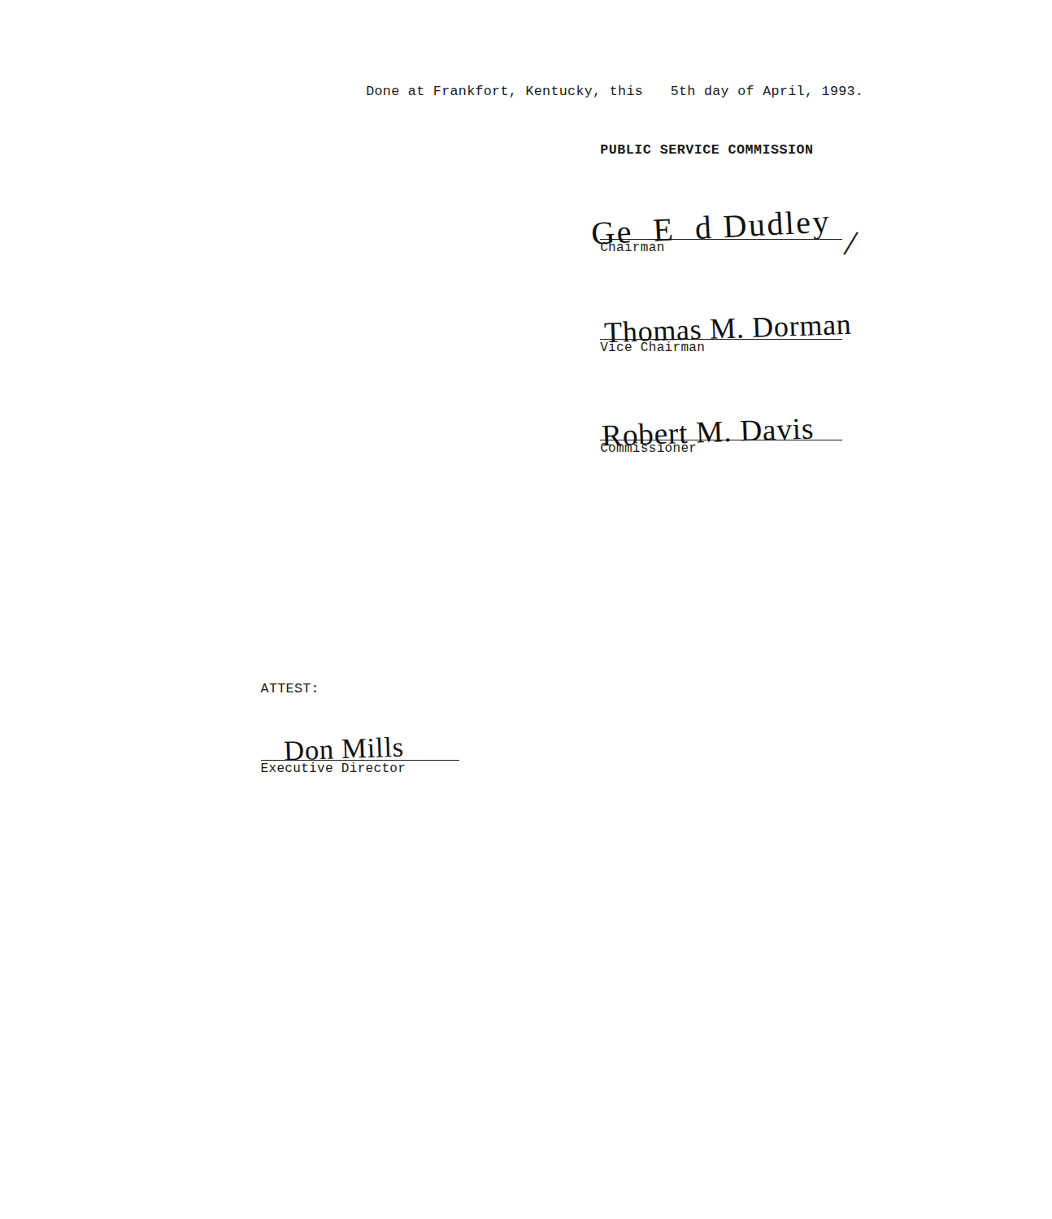Done at Frankfort, Kentucky, this 5th day of April, 1993.
PUBLIC SERVICE COMMISSION
Ge E d Dudley /
Chairman
Thomas M. Dorman
Vice Chairman
Robert M. Davis
Commissioner
ATTEST:
Don Mills
Executive Director